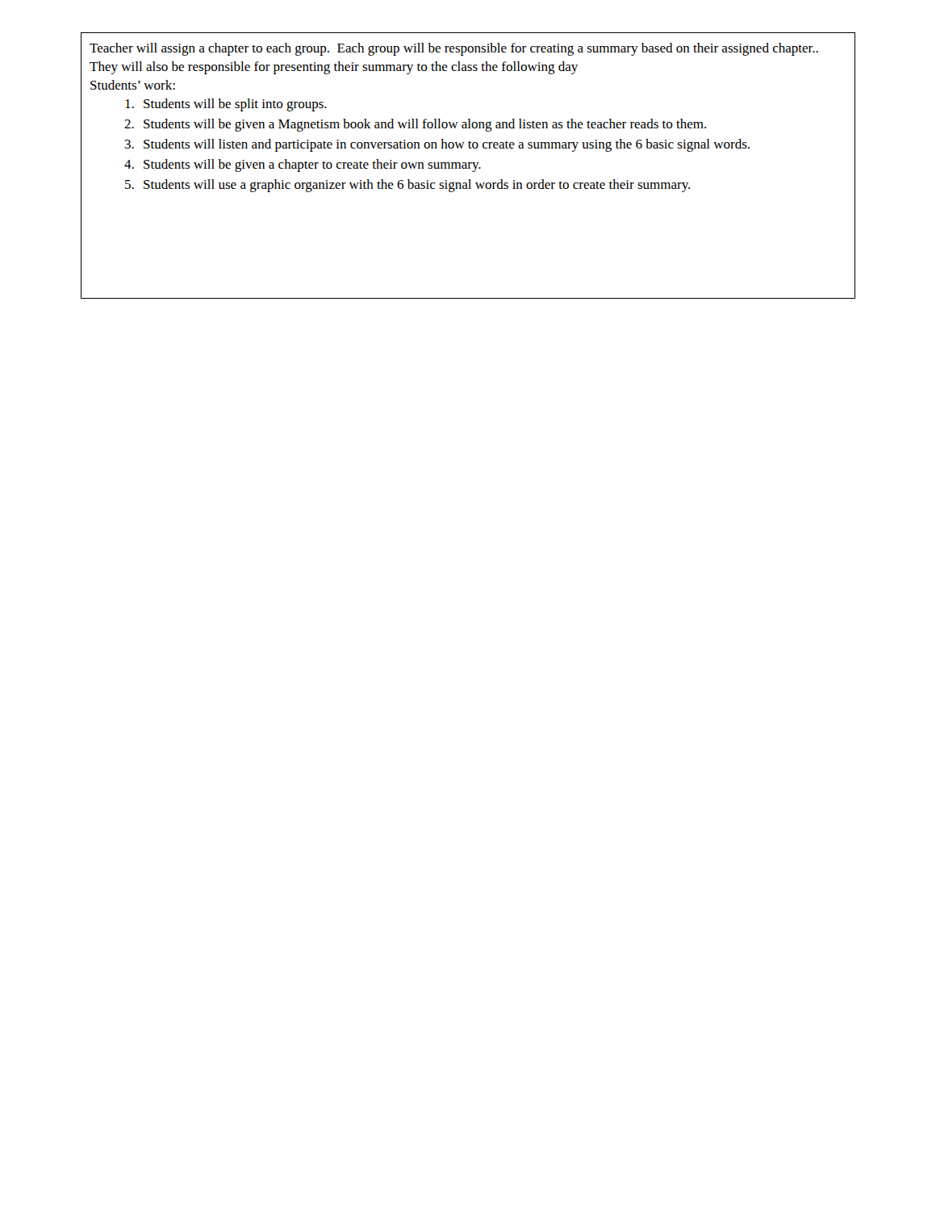Teacher will assign a chapter to each group. Each group will be responsible for creating a summary based on their assigned chapter.. They will also be responsible for presenting their summary to the class the following day
Students’ work:
Students will be split into groups.
Students will be given a Magnetism book and will follow along and listen as the teacher reads to them.
Students will listen and participate in conversation on how to create a summary using the 6 basic signal words.
Students will be given a chapter to create their own summary.
Students will use a graphic organizer with the 6 basic signal words in order to create their summary.